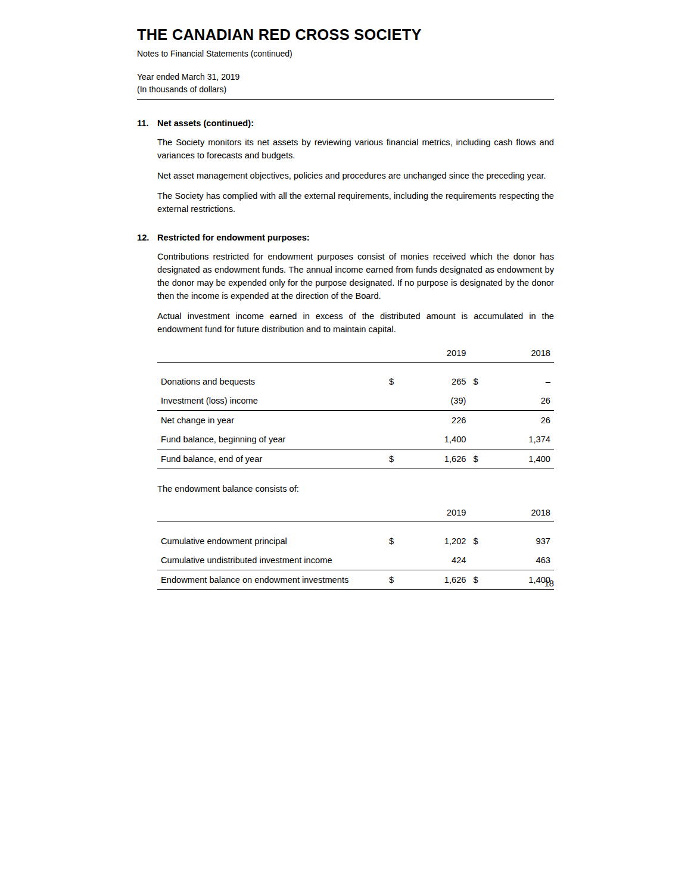THE CANADIAN RED CROSS SOCIETY
Notes to Financial Statements (continued)
Year ended March 31, 2019
(In thousands of dollars)
11. Net assets (continued):
The Society monitors its net assets by reviewing various financial metrics, including cash flows and variances to forecasts and budgets.
Net asset management objectives, policies and procedures are unchanged since the preceding year.
The Society has complied with all the external requirements, including the requirements respecting the external restrictions.
12. Restricted for endowment purposes:
Contributions restricted for endowment purposes consist of monies received which the donor has designated as endowment funds. The annual income earned from funds designated as endowment by the donor may be expended only for the purpose designated. If no purpose is designated by the donor then the income is expended at the direction of the Board.
Actual investment income earned in excess of the distributed amount is accumulated in the endowment fund for future distribution and to maintain capital.
| | 2019 | 2018 |
| --- | --- | --- |
| Donations and bequests | $ | 265 | $ | – |
| Investment (loss) income | | (39) | | 26 |
| Net change in year | | 226 | | 26 |
| Fund balance, beginning of year | | 1,400 | | 1,374 |
| Fund balance, end of year | $ | 1,626 | $ | 1,400 |
The endowment balance consists of:
| | 2019 | 2018 |
| --- | --- | --- |
| Cumulative endowment principal | $ | 1,202 | $ | 937 |
| Cumulative undistributed investment income | | 424 | | 463 |
| Endowment balance on endowment investments | $ | 1,626 | $ | 1,400 |
18